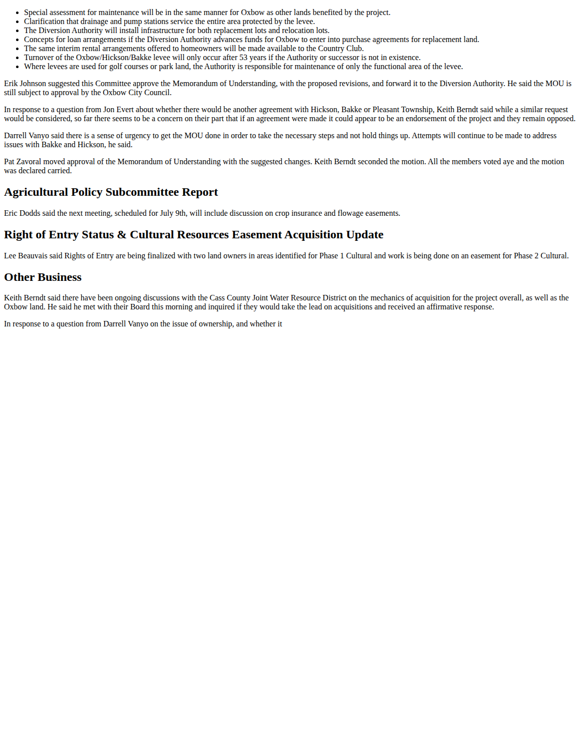Special assessment for maintenance will be in the same manner for Oxbow as other lands benefited by the project.
Clarification that drainage and pump stations service the entire area protected by the levee.
The Diversion Authority will install infrastructure for both replacement lots and relocation lots.
Concepts for loan arrangements if the Diversion Authority advances funds for Oxbow to enter into purchase agreements for replacement land.
The same interim rental arrangements offered to homeowners will be made available to the Country Club.
Turnover of the Oxbow/Hickson/Bakke levee will only occur after 53 years if the Authority or successor is not in existence.
Where levees are used for golf courses or park land, the Authority is responsible for maintenance of only the functional area of the levee.
Erik Johnson suggested this Committee approve the Memorandum of Understanding, with the proposed revisions, and forward it to the Diversion Authority. He said the MOU is still subject to approval by the Oxbow City Council.
In response to a question from Jon Evert about whether there would be another agreement with Hickson, Bakke or Pleasant Township, Keith Berndt said while a similar request would be considered, so far there seems to be a concern on their part that if an agreement were made it could appear to be an endorsement of the project and they remain opposed.
Darrell Vanyo said there is a sense of urgency to get the MOU done in order to take the necessary steps and not hold things up. Attempts will continue to be made to address issues with Bakke and Hickson, he said.
Pat Zavoral moved approval of the Memorandum of Understanding with the suggested changes. Keith Berndt seconded the motion. All the members voted aye and the motion was declared carried.
Agricultural Policy Subcommittee Report
Eric Dodds said the next meeting, scheduled for July 9th, will include discussion on crop insurance and flowage easements.
Right of Entry Status & Cultural Resources Easement Acquisition Update
Lee Beauvais said Rights of Entry are being finalized with two land owners in areas identified for Phase 1 Cultural and work is being done on an easement for Phase 2 Cultural.
Other Business
Keith Berndt said there have been ongoing discussions with the Cass County Joint Water Resource District on the mechanics of acquisition for the project overall, as well as the Oxbow land. He said he met with their Board this morning and inquired if they would take the lead on acquisitions and received an affirmative response.
In response to a question from Darrell Vanyo on the issue of ownership, and whether it